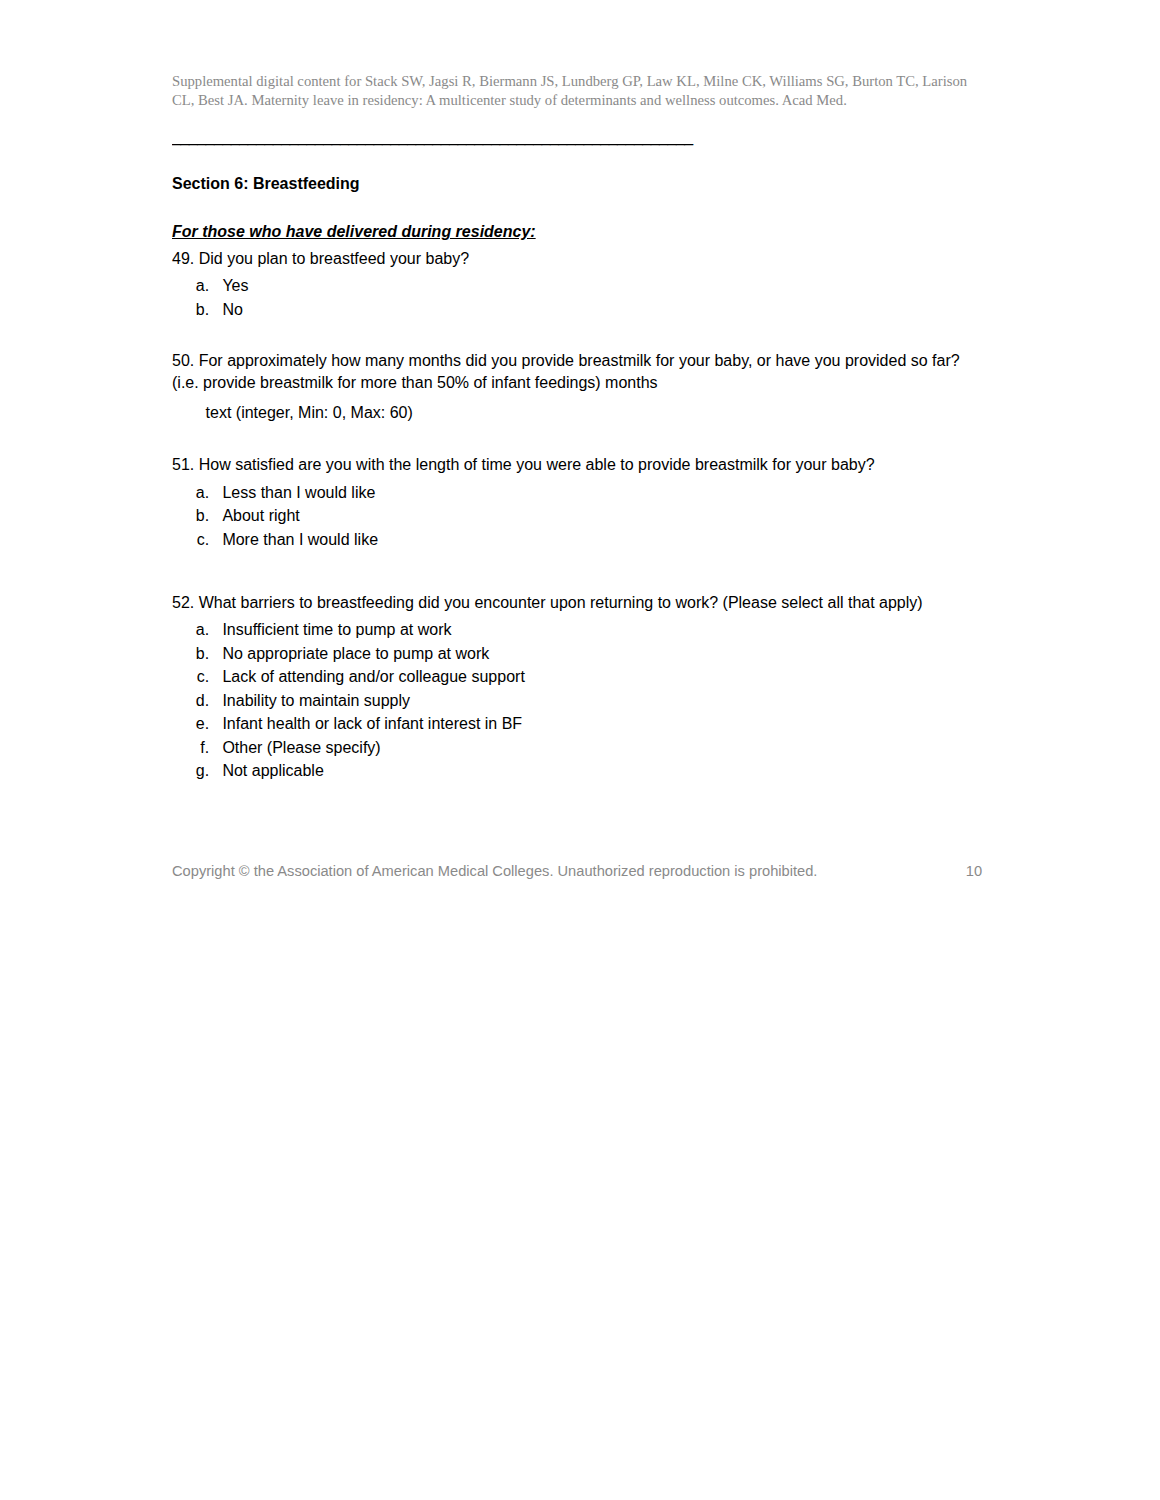Supplemental digital content for Stack SW, Jagsi R, Biermann JS, Lundberg GP, Law KL, Milne CK, Williams SG, Burton TC, Larison CL, Best JA. Maternity leave in residency: A multicenter study of determinants and wellness outcomes. Acad Med.
______________________________________________________________
Section 6: Breastfeeding
For those who have delivered during residency:
49. Did you plan to breastfeed your baby?
Yes
No
50. For approximately how many months did you provide breastmilk for your baby, or have you provided so far? (i.e. provide breastmilk for more than 50% of infant feedings) months
text (integer, Min: 0, Max: 60)
51. How satisfied are you with the length of time you were able to provide breastmilk for your baby?
Less than I would like
About right
More than I would like
52. What barriers to breastfeeding did you encounter upon returning to work? (Please select all that apply)
Insufficient time to pump at work
No appropriate place to pump at work
Lack of attending and/or colleague support
Inability to maintain supply
Infant health or lack of infant interest in BF
Other (Please specify)
Not applicable
Copyright © the Association of American Medical Colleges. Unauthorized reproduction is prohibited. 10